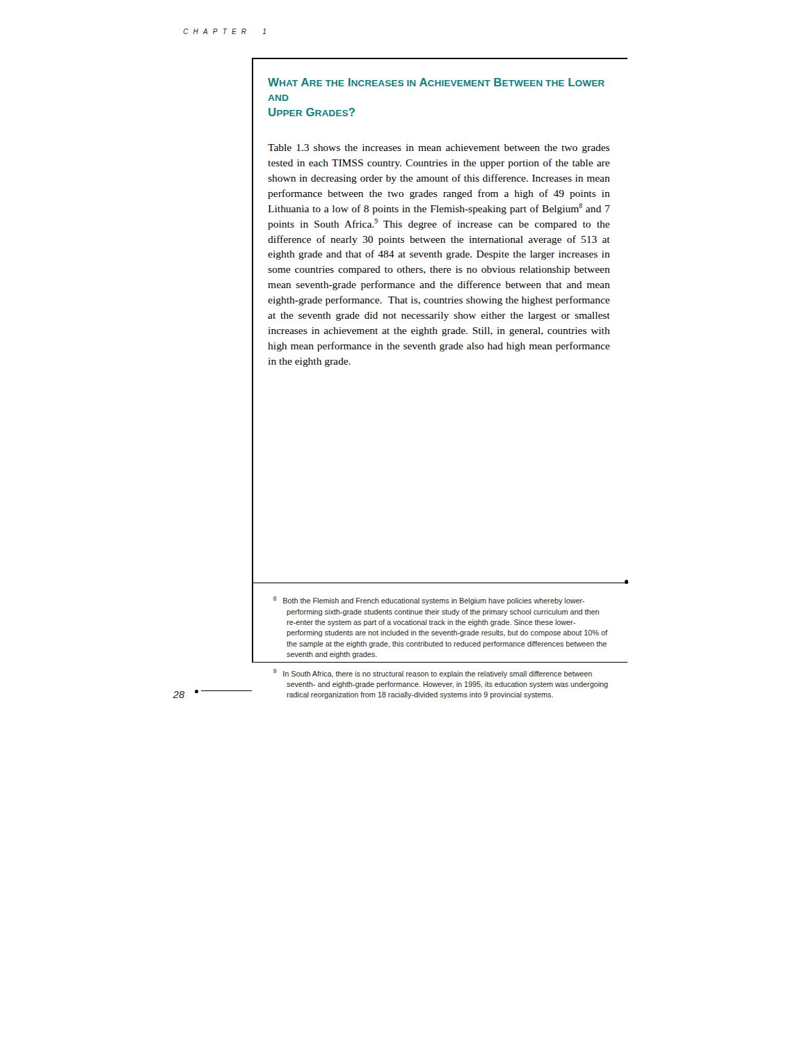C H A P T E R1
WHAT ARE THE INCREASES IN ACHIEVEMENT BETWEEN THE LOWER AND
UPPER GRADES?
Table 1.3 shows the increases in mean achievement between the two grades tested in each TIMSS country. Countries in the upper portion of the table are shown in decreasing order by the amount of this difference. Increases in mean performance between the two grades ranged from a high of 49 points in Lithuania to a low of 8 points in the Flemish-speaking part of Belgium8 and 7 points in South Africa.9 This degree of increase can be compared to the difference of nearly 30 points between the international average of 513 at eighth grade and that of 484 at seventh grade. Despite the larger increases in some countries compared to others, there is no obvious relationship between mean seventh-grade performance and the difference between that and mean eighth-grade performance. That is, countries showing the highest performance at the seventh grade did not necessarily show either the largest or smallest increases in achievement at the eighth grade. Still, in general, countries with high mean performance in the seventh grade also had high mean performance in the eighth grade.
8 Both the Flemish and French educational systems in Belgium have policies whereby lower-performing sixth-grade students continue their study of the primary school curriculum and then re-enter the system as part of a vocational track in the eighth grade. Since these lower-performing students are not included in the seventh-grade results, but do compose about 10% of the sample at the eighth grade, this contributed to reduced performance differences between the seventh and eighth grades.
9 In South Africa, there is no structural reason to explain the relatively small difference between seventh- and eighth-grade performance. However, in 1995, its education system was undergoing radical reorganization from 18 racially-divided systems into 9 provincial systems.
28